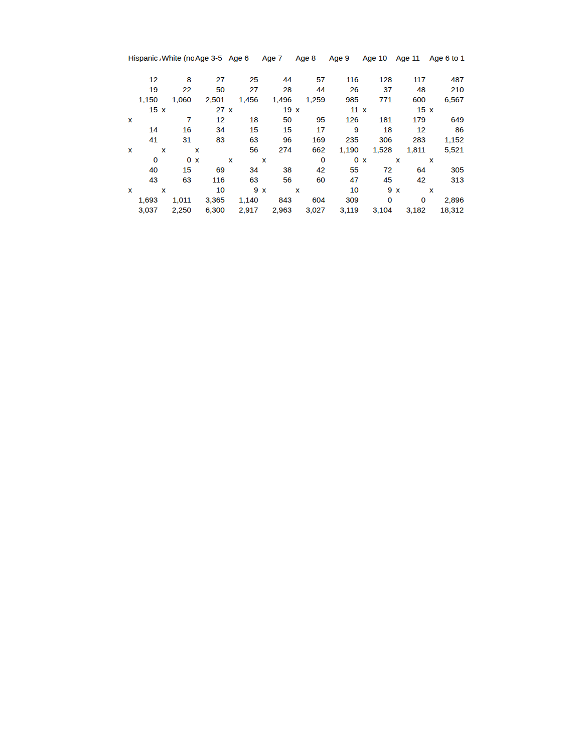| Hispanic A | White (not | Age 3-5 | Age 6 | Age 7 | Age 8 | Age 9 | Age 10 | Age 11 | Age 6 to 1 |
| --- | --- | --- | --- | --- | --- | --- | --- | --- | --- |
| 12 | 8 | 27 | 25 | 44 | 57 | 116 | 128 | 117 | 487 |
| 19 | 22 | 50 | 27 | 28 | 44 | 26 | 37 | 48 | 210 |
| 1,150 | 1,060 | 2,501 | 1,456 | 1,496 | 1,259 | 985 | 771 | 600 | 6,567 |
| 15 | x | 27 | x | 19 | x | 11 | x | 15 | x |
| x | 7 | 12 | 18 | 50 | 95 | 126 | 181 | 179 | 649 |
| 14 | 16 | 34 | 15 | 15 | 17 | 9 | 18 | 12 | 86 |
| 41 | 31 | 83 | 63 | 96 | 169 | 235 | 306 | 283 | 1,152 |
| x | x | x | 56 | 274 | 662 | 1,190 | 1,528 | 1,811 | 5,521 |
| 0 | 0 | x | x | x | 0 | 0 | x | x | x |
| 40 | 15 | 69 | 34 | 38 | 42 | 55 | 72 | 64 | 305 |
| 43 | 63 | 116 | 63 | 56 | 60 | 47 | 45 | 42 | 313 |
| x | x | 10 | 9 | x | x | 10 | 9 | x | x |
| 1,693 | 1,011 | 3,365 | 1,140 | 843 | 604 | 309 | 0 | 0 | 2,896 |
| 3,037 | 2,250 | 6,300 | 2,917 | 2,963 | 3,027 | 3,119 | 3,104 | 3,182 | 18,312 |